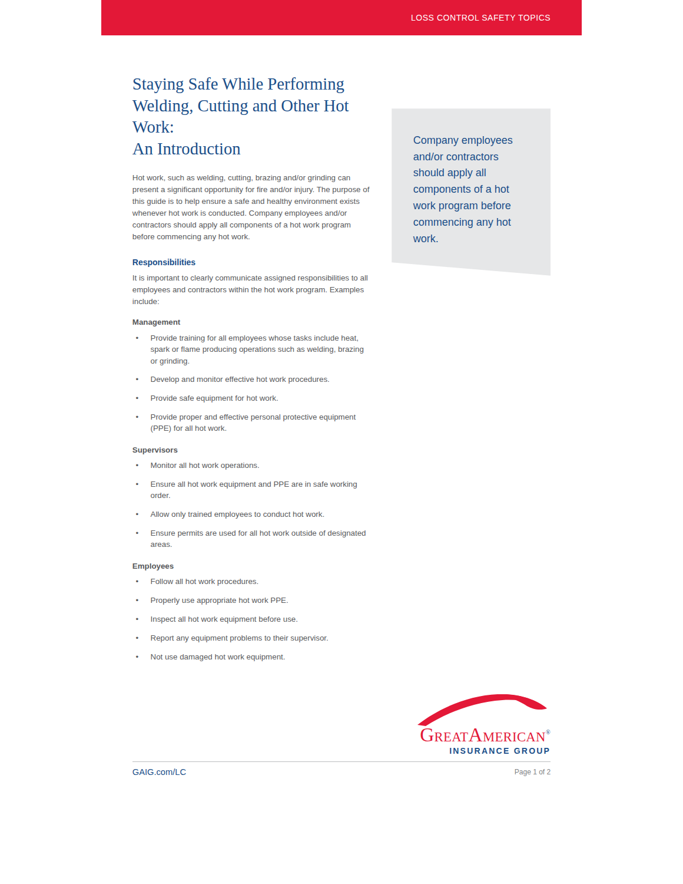LOSS CONTROL SAFETY TOPICS
Staying Safe While Performing
Welding, Cutting and Other Hot Work:
An Introduction
Hot work, such as welding, cutting, brazing and/or grinding can present a significant opportunity for fire and/or injury. The purpose of this guide is to help ensure a safe and healthy environment exists whenever hot work is conducted. Company employees and/or contractors should apply all components of a hot work program before commencing any hot work.
Responsibilities
It is important to clearly communicate assigned responsibilities to all employees and contractors within the hot work program. Examples include:
Management
Provide training for all employees whose tasks include heat, spark or flame producing operations such as welding, brazing or grinding.
Develop and monitor effective hot work procedures.
Provide safe equipment for hot work.
Provide proper and effective personal protective equipment (PPE) for all hot work.
Supervisors
Monitor all hot work operations.
Ensure all hot work equipment and PPE are in safe working order.
Allow only trained employees to conduct hot work.
Ensure permits are used for all hot work outside of designated areas.
Employees
Follow all hot work procedures.
Properly use appropriate hot work PPE.
Inspect all hot work equipment before use.
Report any equipment problems to their supervisor.
Not use damaged hot work equipment.
Company employees and/or contractors should apply all components of a hot work program before commencing any hot work.
GREAT AMERICAN®
INSURANCE GROUP
GAIG.com/LC
Page 1 of 2